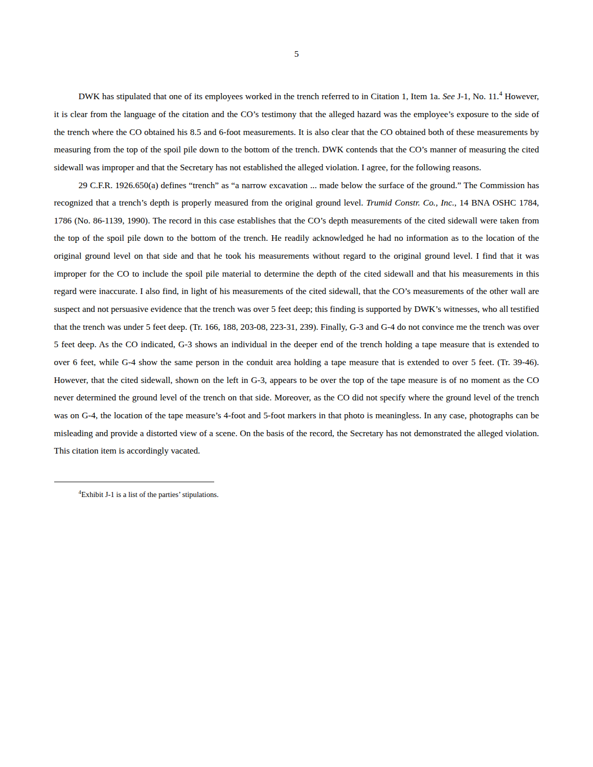5
DWK has stipulated that one of its employees worked in the trench referred to in Citation 1, Item 1a. See J-1, No. 11.4 However, it is clear from the language of the citation and the CO’s testimony that the alleged hazard was the employee’s exposure to the side of the trench where the CO obtained his 8.5 and 6-foot measurements. It is also clear that the CO obtained both of these measurements by measuring from the top of the spoil pile down to the bottom of the trench. DWK contends that the CO’s manner of measuring the cited sidewall was improper and that the Secretary has not established the alleged violation. I agree, for the following reasons.
29 C.F.R. 1926.650(a) defines “trench” as “a narrow excavation ... made below the surface of the ground.” The Commission has recognized that a trench’s depth is properly measured from the original ground level. Trumid Constr. Co., Inc., 14 BNA OSHC 1784, 1786 (No. 86-1139, 1990). The record in this case establishes that the CO’s depth measurements of the cited sidewall were taken from the top of the spoil pile down to the bottom of the trench. He readily acknowledged he had no information as to the location of the original ground level on that side and that he took his measurements without regard to the original ground level. I find that it was improper for the CO to include the spoil pile material to determine the depth of the cited sidewall and that his measurements in this regard were inaccurate. I also find, in light of his measurements of the cited sidewall, that the CO’s measurements of the other wall are suspect and not persuasive evidence that the trench was over 5 feet deep; this finding is supported by DWK’s witnesses, who all testified that the trench was under 5 feet deep. (Tr. 166, 188, 203-08, 223-31, 239). Finally, G-3 and G-4 do not convince me the trench was over 5 feet deep. As the CO indicated, G-3 shows an individual in the deeper end of the trench holding a tape measure that is extended to over 6 feet, while G-4 show the same person in the conduit area holding a tape measure that is extended to over 5 feet. (Tr. 39-46). However, that the cited sidewall, shown on the left in G-3, appears to be over the top of the tape measure is of no moment as the CO never determined the ground level of the trench on that side. Moreover, as the CO did not specify where the ground level of the trench was on G-4, the location of the tape measure’s 4-foot and 5-foot markers in that photo is meaningless. In any case, photographs can be misleading and provide a distorted view of a scene. On the basis of the record, the Secretary has not demonstrated the alleged violation. This citation item is accordingly vacated.
4Exhibit J-1 is a list of the parties’ stipulations.